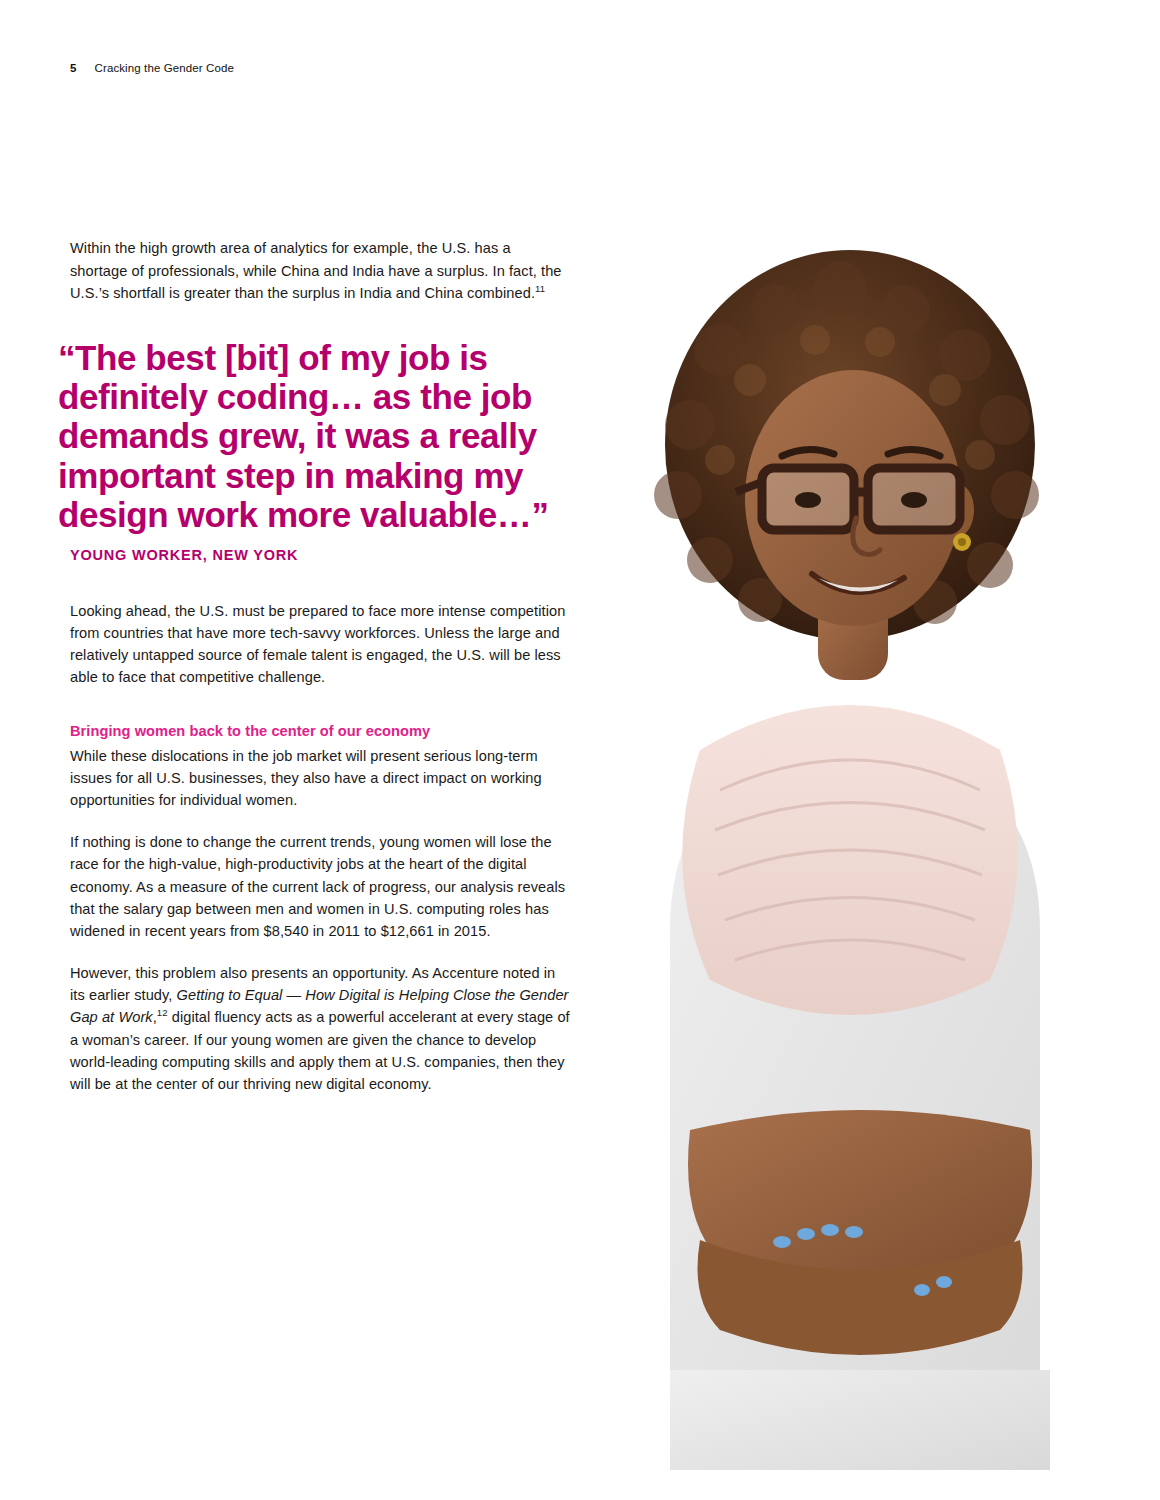5 Cracking the Gender Code
Within the high growth area of analytics for example, the U.S. has a shortage of professionals, while China and India have a surplus. In fact, the U.S.’s shortfall is greater than the surplus in India and China combined.11
“The best [bit] of my job is definitely coding… as the job demands grew, it was a really important step in making my design work more valuable…”
Young worker, New York
Looking ahead, the U.S. must be prepared to face more intense competition from countries that have more tech-savvy workforces. Unless the large and relatively untapped source of female talent is engaged, the U.S. will be less able to face that competitive challenge.
Bringing women back to the center of our economy
While these dislocations in the job market will present serious long-term issues for all U.S. businesses, they also have a direct impact on working opportunities for individual women.
If nothing is done to change the current trends, young women will lose the race for the high-value, high-productivity jobs at the heart of the digital economy. As a measure of the current lack of progress, our analysis reveals that the salary gap between men and women in U.S. computing roles has widened in recent years from $8,540 in 2011 to $12,661 in 2015.
However, this problem also presents an opportunity. As Accenture noted in its earlier study, Getting to Equal — How Digital is Helping Close the Gender Gap at Work,12 digital fluency acts as a powerful accelerant at every stage of a woman’s career. If our young women are given the chance to develop world-leading computing skills and apply them at U.S. companies, then they will be at the center of our thriving new digital economy.